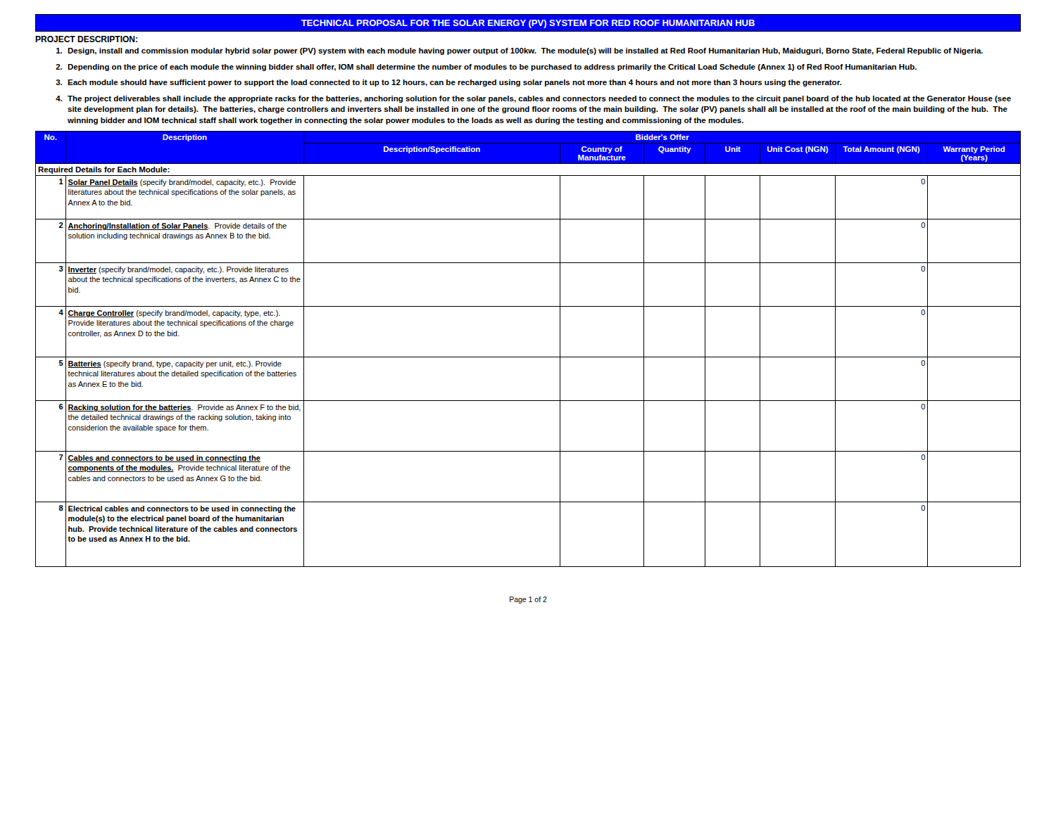TECHNICAL PROPOSAL FOR THE SOLAR ENERGY (PV) SYSTEM FOR RED ROOF HUMANITARIAN HUB
PROJECT DESCRIPTION:
Design, install and commission modular hybrid solar power (PV) system with each module having power output of 100kw. The module(s) will be installed at Red Roof Humanitarian Hub, Maiduguri, Borno State, Federal Republic of Nigeria.
Depending on the price of each module the winning bidder shall offer, IOM shall determine the number of modules to be purchased to address primarily the Critical Load Schedule (Annex 1) of Red Roof Humanitarian Hub.
Each module should have sufficient power to support the load connected to it up to 12 hours, can be recharged using solar panels not more than 4 hours and not more than 3 hours using the generator.
The project deliverables shall include the appropriate racks for the batteries, anchoring solution for the solar panels, cables and connectors needed to connect the modules to the circuit panel board of the hub located at the Generator House (see site development plan for details). The batteries, charge controllers and inverters shall be installed in one of the ground floor rooms of the main building. The solar (PV) panels shall all be installed at the roof of the main building of the hub. The winning bidder and IOM technical staff shall work together in connecting the solar power modules to the loads as well as during the testing and commissioning of the modules.
| No. | Description | Bidder's Offer |
| --- | --- | --- |
| Description/Specification | Country of Manufacture | Quantity | Unit | Unit Cost (NGN) | Total Amount (NGN) | Warranty Period (Years) |
| Required Details for Each Module: |
| 1 | Solar Panel Details (specify brand/model, capacity, etc.). Provide literatures about the technical specifications of the solar panels, as Annex A to the bid. | | | | | | 0 | |
| 2 | Anchoring/Installation of Solar Panels . Provide details of the solution including technical drawings as Annex B to the bid. | | | | | | 0 | |
| 3 | Inverter (specify brand/model, capacity, etc.). Provide literatures about the technical specifications of the inverters, as Annex C to the bid. | | | | | | 0 | |
| 4 | Charge Controller (specify brand/model, capacity, type, etc.). Provide literatures about the technical specifications of the charge controller, as Annex D to the bid. | | | | | | 0 | |
| 5 | Batteries (specify brand, type, capacity per unit, etc.). Provide technical literatures about the detailed specification of the batteries as Annex E to the bid. | | | | | | 0 | |
| 6 | Racking solution for the batteries . Provide as Annex F to the bid, the detailed technical drawings of the racking solution, taking into considerion the available space for them. | | | | | | 0 | |
| 7 | Cables and connectors to be used in connecting the components of the modules. Provide technical literature of the cables and connectors to be used as Annex G to the bid. | | | | | | 0 | |
| 8 | Electrical cables and connectors to be used in connecting the module(s) to the electrical panel board of the humanitarian hub. Provide technical literature of the cables and connectors to be used as Annex H to the bid. | | | | | | 0 | |
Page 1 of 2